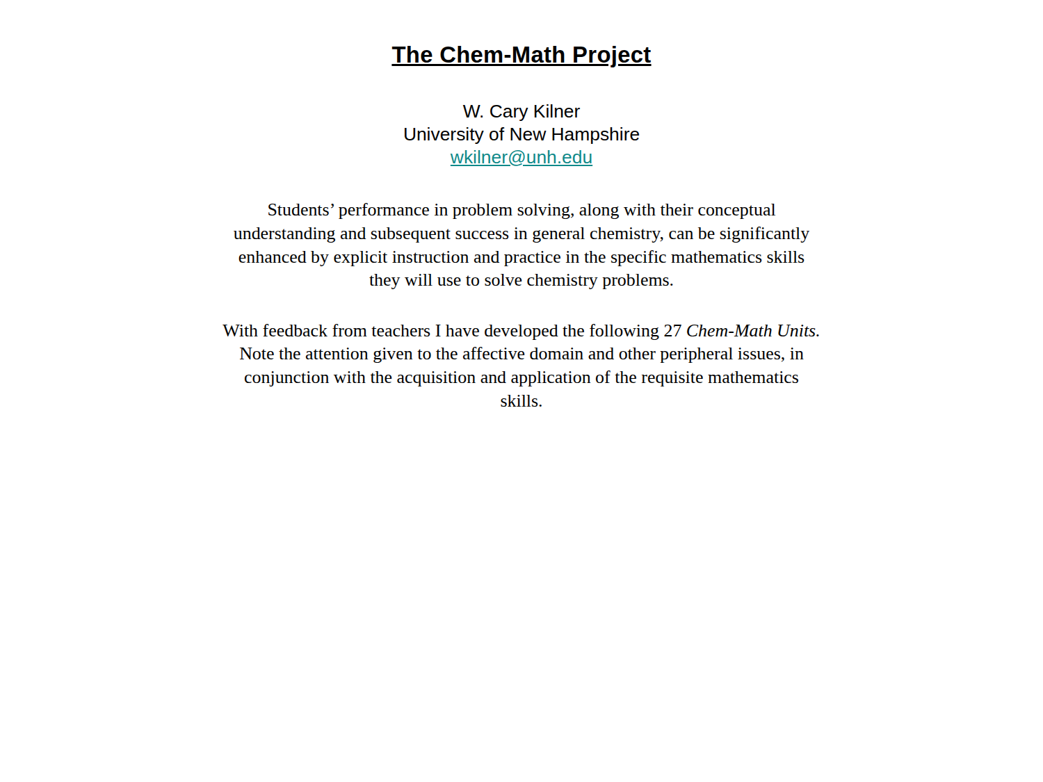The Chem-Math Project
W. Cary Kilner
University of New Hampshire
wkilner@unh.edu
Students’ performance in problem solving, along with their conceptual understanding and subsequent success in general chemistry, can be significantly enhanced by explicit instruction and practice in the specific mathematics skills they will use to solve chemistry problems.
With feedback from teachers I have developed the following 27 Chem-Math Units. Note the attention given to the affective domain and other peripheral issues, in conjunction with the acquisition and application of the requisite mathematics skills.